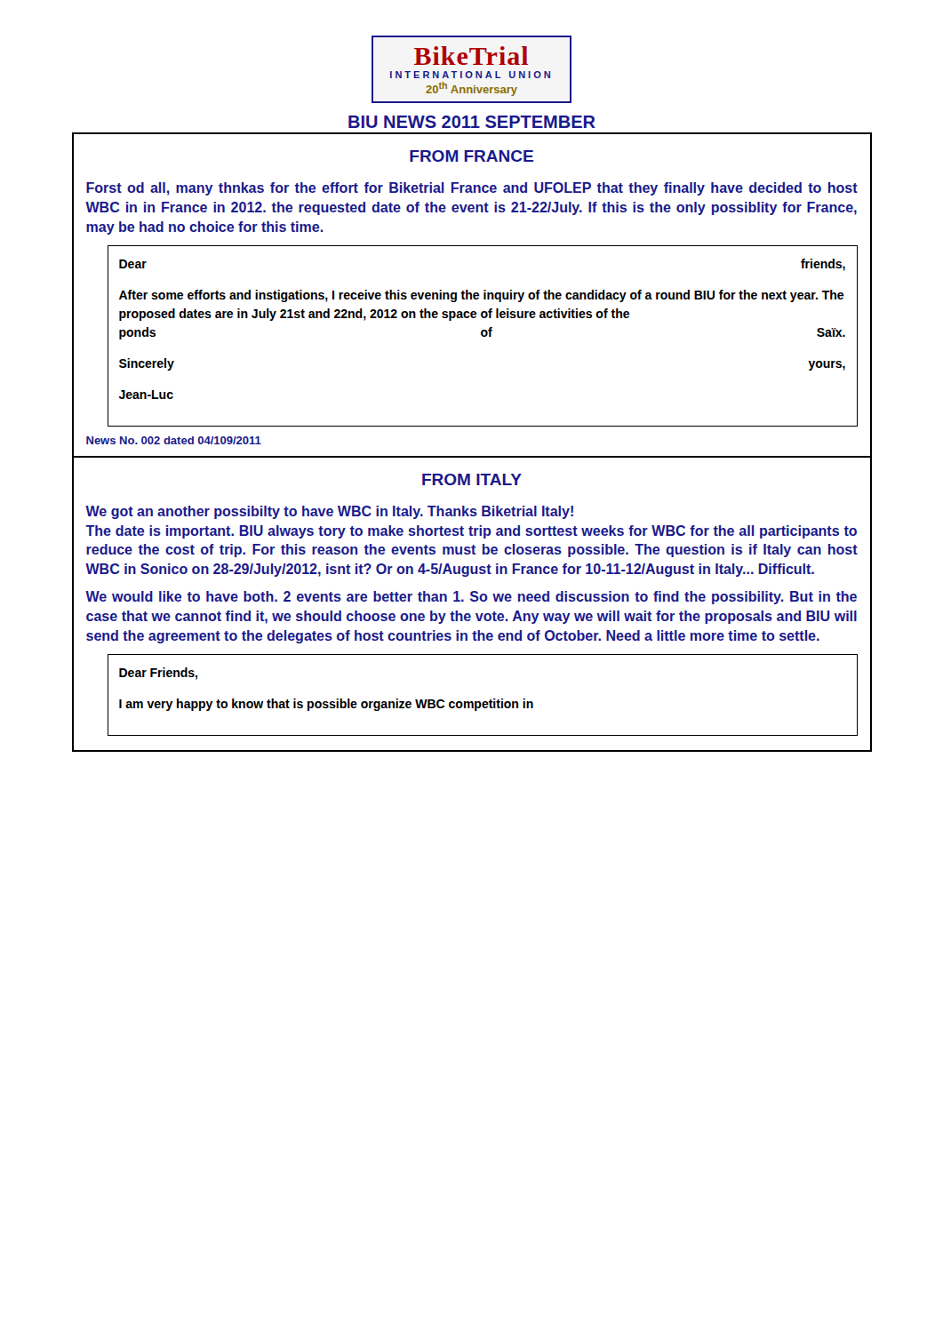BikeTrial
INTERNATIONAL UNION
20th Anniversary
BIU NEWS 2011 SEPTEMBER
| FROM FRANCE Forst od all, many thnkas for the effort for Biketrial France and UFOLEP that they finally have decided to host WBC in in France in 2012. the requested date of the event is 21-22/July. If this is the only possiblity for France, may be had no choice for this time. Dear friends, After some efforts and instigations, I receive this evening the inquiry of the candidacy of a round BIU for the next year. The proposed dates are in July 21st and 22nd, 2012 on the space of leisure activities of the ponds of Saïx. Sincerely yours, Jean-Luc News No. 002 dated 04/109/2011 |
| FROM ITALY We got an another possibilty to have WBC in Italy. Thanks Biketrial Italy! The date is important. BIU always tory to make shortest trip and sorttest weeks for WBC for the all participants to reduce the cost of trip. For this reason the events must be closeras possible. The question is if Italy can host WBC in Sonico on 28-29/July/2012, isnt it? Or on 4-5/August in France for 10-11-12/August in Italy... Difficult. We would like to have both. 2 events are better than 1. So we need discussion to find the possibility. But in the case that we cannot find it, we should choose one by the vote. Any way we will wait for the proposals and BIU will send the agreement to the delegates of host countries in the end of October. Need a little more time to settle. Dear Friends, I am very happy to know that is possible organize WBC competition in |